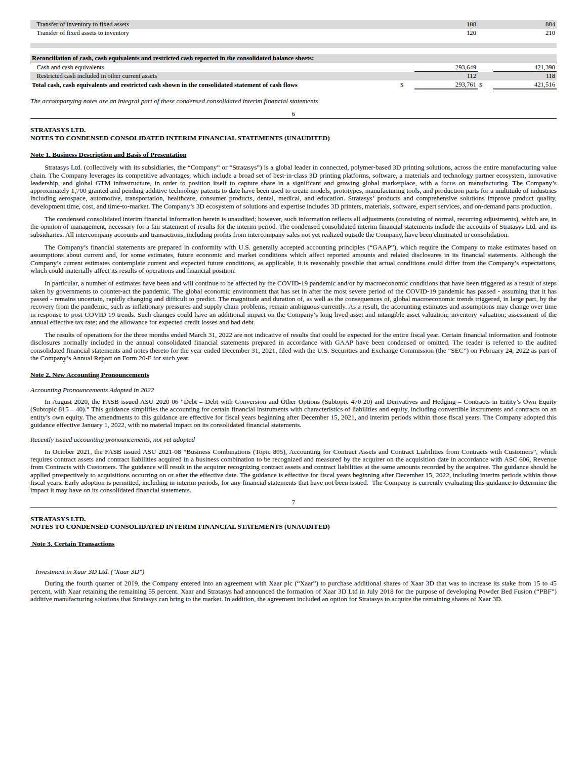| Transfer of inventory to fixed assets | | 188 | | 884 |
| Transfer of fixed assets to inventory | | 120 | | 210 |
| Reconciliation of cash, cash equivalents and restricted cash reported in the consolidated balance sheets: | | | | |
| Cash and cash equivalents | | 293,649 | | 421,398 |
| Restricted cash included in other current assets | | 112 | | 118 |
| Total cash, cash equivalents and restricted cash shown in the consolidated statement of cash flows | $ | 293,761 | $ | 421,516 |
The accompanying notes are an integral part of these condensed consolidated interim financial statements.
6
STRATASYS LTD.
NOTES TO CONDENSED CONSOLIDATED INTERIM FINANCIAL STATEMENTS (UNAUDITED)
Note 1. Business Description and Basis of Presentation
Stratasys Ltd. (collectively with its subsidiaries, the “Company” or “Stratasys”) is a global leader in connected, polymer-based 3D printing solutions, across the entire manufacturing value chain. The Company leverages its competitive advantages, which include a broad set of best-in-class 3D printing platforms, software, a materials and technology partner ecosystem, innovative leadership, and global GTM infrastructure, in order to position itself to capture share in a significant and growing global marketplace, with a focus on manufacturing. The Company’s approximately 1,700 granted and pending additive technology patents to date have been used to create models, prototypes, manufacturing tools, and production parts for a multitude of industries including aerospace, automotive, transportation, healthcare, consumer products, dental, medical, and education. Stratasys’ products and comprehensive solutions improve product quality, development time, cost, and time-to-market. The Company’s 3D ecosystem of solutions and expertise includes 3D printers, materials, software, expert services, and on-demand parts production.
The condensed consolidated interim financial information herein is unaudited; however, such information reflects all adjustments (consisting of normal, recurring adjustments), which are, in the opinion of management, necessary for a fair statement of results for the interim period. The condensed consolidated interim financial statements include the accounts of Stratasys Ltd. and its subsidiaries. All intercompany accounts and transactions, including profits from intercompany sales not yet realized outside the Company, have been eliminated in consolidation.
The Company’s financial statements are prepared in conformity with U.S. generally accepted accounting principles (“GAAP”), which require the Company to make estimates based on assumptions about current and, for some estimates, future economic and market conditions which affect reported amounts and related disclosures in its financial statements. Although the Company’s current estimates contemplate current and expected future conditions, as applicable, it is reasonably possible that actual conditions could differ from the Company’s expectations, which could materially affect its results of operations and financial position.
In particular, a number of estimates have been and will continue to be affected by the COVID-19 pandemic and/or by macroeconomic conditions that have been triggered as a result of steps taken by governments to counter-act the pandemic. The global economic environment that has set in after the most severe period of the COVID-19 pandemic has passed - assuming that it has passed - remains uncertain, rapidly changing and difficult to predict. The magnitude and duration of, as well as the consequences of, global macroeconomic trends triggered, in large part, by the recovery from the pandemic, such as inflationary pressures and supply chain problems, remain ambiguous currently. As a result, the accounting estimates and assumptions may change over time in response to post-COVID-19 trends. Such changes could have an additional impact on the Company’s long-lived asset and intangible asset valuation; inventory valuation; assessment of the annual effective tax rate; and the allowance for expected credit losses and bad debt.
The results of operations for the three months ended March 31, 2022 are not indicative of results that could be expected for the entire fiscal year. Certain financial information and footnote disclosures normally included in the annual consolidated financial statements prepared in accordance with GAAP have been condensed or omitted. The reader is referred to the audited consolidated financial statements and notes thereto for the year ended December 31, 2021, filed with the U.S. Securities and Exchange Commission (the “SEC”) on February 24, 2022 as part of the Company’s Annual Report on Form 20-F for such year.
Note 2. New Accounting Pronouncements
Accounting Pronouncements Adopted in 2022
In August 2020, the FASB issued ASU 2020-06 “Debt – Debt with Conversion and Other Options (Subtopic 470-20) and Derivatives and Hedging – Contracts in Entity’s Own Equity (Subtopic 815 – 40).” This guidance simplifies the accounting for certain financial instruments with characteristics of liabilities and equity, including convertible instruments and contracts on an entity’s own equity. The amendments to this guidance are effective for fiscal years beginning after December 15, 2021, and interim periods within those fiscal years. The Company adopted this guidance effective January 1, 2022, with no material impact on its consolidated financial statements.
Recently issued accounting pronouncements, not yet adopted
In October 2021, the FASB issued ASU 2021-08 “Business Combinations (Topic 805), Accounting for Contract Assets and Contract Liabilities from Contracts with Customers”, which requires contract assets and contract liabilities acquired in a business combination to be recognized and measured by the acquirer on the acquisition date in accordance with ASC 606, Revenue from Contracts with Customers. The guidance will result in the acquirer recognizing contract assets and contract liabilities at the same amounts recorded by the acquiree. The guidance should be applied prospectively to acquisitions occurring on or after the effective date. The guidance is effective for fiscal years beginning after December 15, 2022, including interim periods within those fiscal years. Early adoption is permitted, including in interim periods, for any financial statements that have not been issued. The Company is currently evaluating this guidance to determine the impact it may have on its consolidated financial statements.
7
STRATASYS LTD.
NOTES TO CONDENSED CONSOLIDATED INTERIM FINANCIAL STATEMENTS (UNAUDITED)
Note 3. Certain Transactions
Investment in Xaar 3D Ltd. ("Xaar 3D")
During the fourth quarter of 2019, the Company entered into an agreement with Xaar plc (“Xaar”) to purchase additional shares of Xaar 3D that was to increase its stake from 15 to 45 percent, with Xaar retaining the remaining 55 percent. Xaar and Stratasys had announced the formation of Xaar 3D Ltd in July 2018 for the purpose of developing Powder Bed Fusion (“PBF”) additive manufacturing solutions that Stratasys can bring to the market. In addition, the agreement included an option for Stratasys to acquire the remaining shares of Xaar 3D.